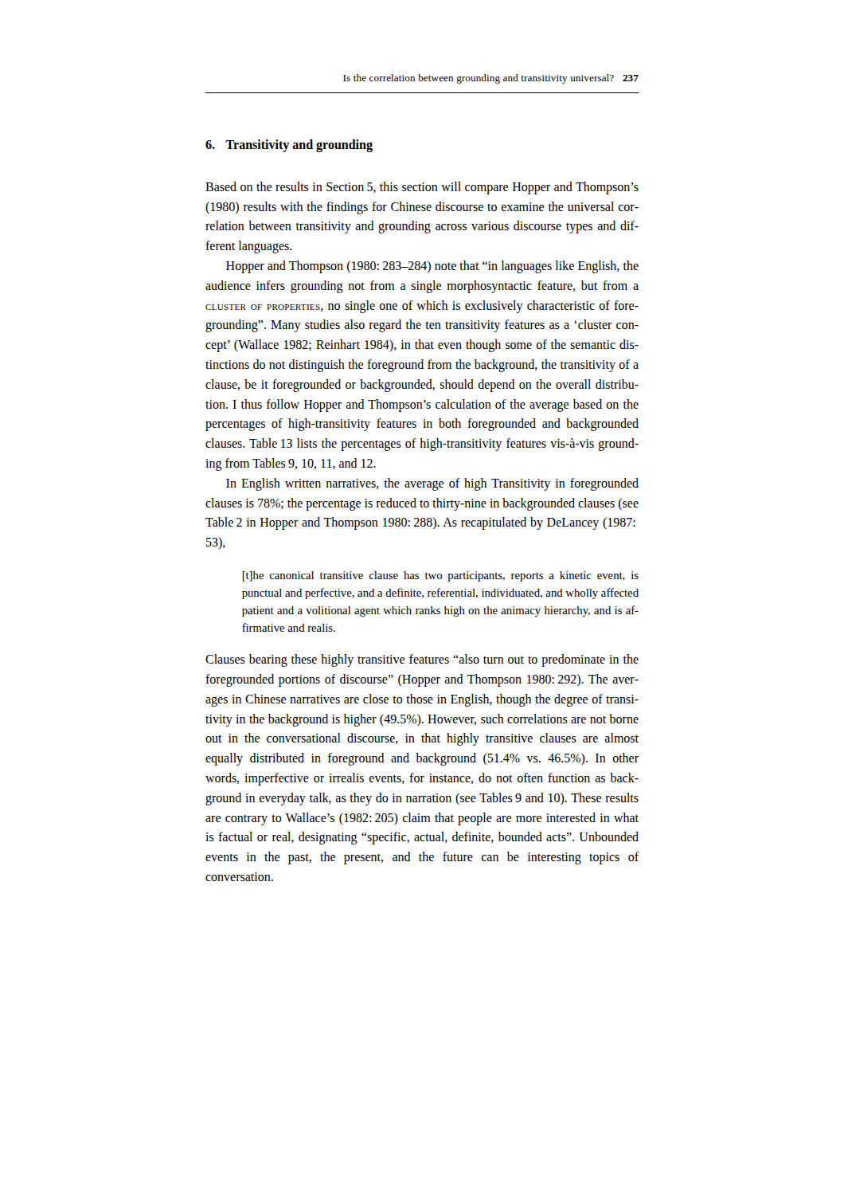Is the correlation between grounding and transitivity universal? 237
6. Transitivity and grounding
Based on the results in Section 5, this section will compare Hopper and Thompson’s (1980) results with the findings for Chinese discourse to examine the universal correlation between transitivity and grounding across various discourse types and different languages.
Hopper and Thompson (1980: 283–284) note that “in languages like English, the audience infers grounding not from a single morphosyntactic feature, but from a cluster of properties, no single one of which is exclusively characteristic of foregrounding”. Many studies also regard the ten transitivity features as a ‘cluster concept’ (Wallace 1982; Reinhart 1984), in that even though some of the semantic distinctions do not distinguish the foreground from the background, the transitivity of a clause, be it foregrounded or backgrounded, should depend on the overall distribution. I thus follow Hopper and Thompson’s calculation of the average based on the percentages of high-transitivity features in both foregrounded and backgrounded clauses. Table 13 lists the percentages of high-transitivity features vis-à-vis grounding from Tables 9, 10, 11, and 12.
In English written narratives, the average of high Transitivity in foregrounded clauses is 78%; the percentage is reduced to thirty-nine in backgrounded clauses (see Table 2 in Hopper and Thompson 1980: 288). As recapitulated by DeLancey (1987: 53),
[t]he canonical transitive clause has two participants, reports a kinetic event, is punctual and perfective, and a definite, referential, individuated, and wholly affected patient and a volitional agent which ranks high on the animacy hierarchy, and is affirmative and realis.
Clauses bearing these highly transitive features “also turn out to predominate in the foregrounded portions of discourse” (Hopper and Thompson 1980: 292). The averages in Chinese narratives are close to those in English, though the degree of transitivity in the background is higher (49.5%). However, such correlations are not borne out in the conversational discourse, in that highly transitive clauses are almost equally distributed in foreground and background (51.4% vs. 46.5%). In other words, imperfective or irrealis events, for instance, do not often function as background in everyday talk, as they do in narration (see Tables 9 and 10). These results are contrary to Wallace’s (1982: 205) claim that people are more interested in what is factual or real, designating “specific, actual, definite, bounded acts”. Unbounded events in the past, the present, and the future can be interesting topics of conversation.